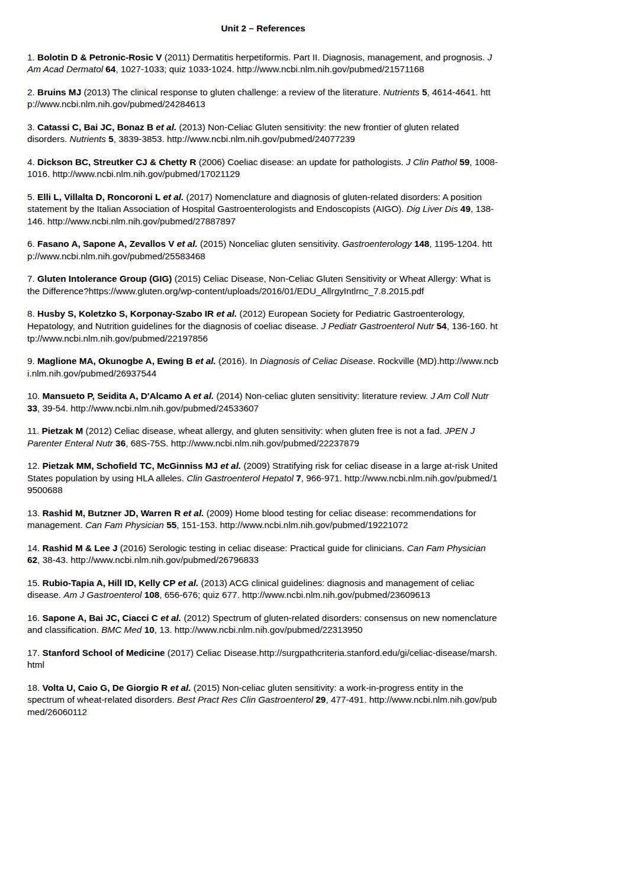Unit 2 – References
1. Bolotin D & Petronic-Rosic V (2011) Dermatitis herpetiformis. Part II. Diagnosis, management, and prognosis. J Am Acad Dermatol 64, 1027-1033; quiz 1033-1024. http://www.ncbi.nlm.nih.gov/pubmed/21571168
2. Bruins MJ (2013) The clinical response to gluten challenge: a review of the literature. Nutrients 5, 4614-4641. http://www.ncbi.nlm.nih.gov/pubmed/24284613
3. Catassi C, Bai JC, Bonaz B et al. (2013) Non-Celiac Gluten sensitivity: the new frontier of gluten related disorders. Nutrients 5, 3839-3853. http://www.ncbi.nlm.nih.gov/pubmed/24077239
4. Dickson BC, Streutker CJ & Chetty R (2006) Coeliac disease: an update for pathologists. J Clin Pathol 59, 1008-1016. http://www.ncbi.nlm.nih.gov/pubmed/17021129
5. Elli L, Villalta D, Roncoroni L et al. (2017) Nomenclature and diagnosis of gluten-related disorders: A position statement by the Italian Association of Hospital Gastroenterologists and Endoscopists (AIGO). Dig Liver Dis 49, 138-146. http://www.ncbi.nlm.nih.gov/pubmed/27887897
6. Fasano A, Sapone A, Zevallos V et al. (2015) Nonceliac gluten sensitivity. Gastroenterology 148, 1195-1204. http://www.ncbi.nlm.nih.gov/pubmed/25583468
7. Gluten Intolerance Group (GIG) (2015) Celiac Disease, Non-Celiac Gluten Sensitivity or Wheat Allergy: What is the Difference?https://www.gluten.org/wp-content/uploads/2016/01/EDU_AllrgyIntlrnc_7.8.2015.pdf
8. Husby S, Koletzko S, Korponay-Szabo IR et al. (2012) European Society for Pediatric Gastroenterology, Hepatology, and Nutrition guidelines for the diagnosis of coeliac disease. J Pediatr Gastroenterol Nutr 54, 136-160. http://www.ncbi.nlm.nih.gov/pubmed/22197856
9. Maglione MA, Okunogbe A, Ewing B et al. (2016). In Diagnosis of Celiac Disease. Rockville (MD).http://www.ncbi.nlm.nih.gov/pubmed/26937544
10. Mansueto P, Seidita A, D'Alcamo A et al. (2014) Non-celiac gluten sensitivity: literature review. J Am Coll Nutr 33, 39-54. http://www.ncbi.nlm.nih.gov/pubmed/24533607
11. Pietzak M (2012) Celiac disease, wheat allergy, and gluten sensitivity: when gluten free is not a fad. JPEN J Parenter Enteral Nutr 36, 68S-75S. http://www.ncbi.nlm.nih.gov/pubmed/22237879
12. Pietzak MM, Schofield TC, McGinniss MJ et al. (2009) Stratifying risk for celiac disease in a large at-risk United States population by using HLA alleles. Clin Gastroenterol Hepatol 7, 966-971. http://www.ncbi.nlm.nih.gov/pubmed/19500688
13. Rashid M, Butzner JD, Warren R et al. (2009) Home blood testing for celiac disease: recommendations for management. Can Fam Physician 55, 151-153. http://www.ncbi.nlm.nih.gov/pubmed/19221072
14. Rashid M & Lee J (2016) Serologic testing in celiac disease: Practical guide for clinicians. Can Fam Physician 62, 38-43. http://www.ncbi.nlm.nih.gov/pubmed/26796833
15. Rubio-Tapia A, Hill ID, Kelly CP et al. (2013) ACG clinical guidelines: diagnosis and management of celiac disease. Am J Gastroenterol 108, 656-676; quiz 677. http://www.ncbi.nlm.nih.gov/pubmed/23609613
16. Sapone A, Bai JC, Ciacci C et al. (2012) Spectrum of gluten-related disorders: consensus on new nomenclature and classification. BMC Med 10, 13. http://www.ncbi.nlm.nih.gov/pubmed/22313950
17. Stanford School of Medicine (2017) Celiac Disease.http://surgpathcriteria.stanford.edu/gi/celiac-disease/marsh.html
18. Volta U, Caio G, De Giorgio R et al. (2015) Non-celiac gluten sensitivity: a work-in-progress entity in the spectrum of wheat-related disorders. Best Pract Res Clin Gastroenterol 29, 477-491. http://www.ncbi.nlm.nih.gov/pubmed/26060112